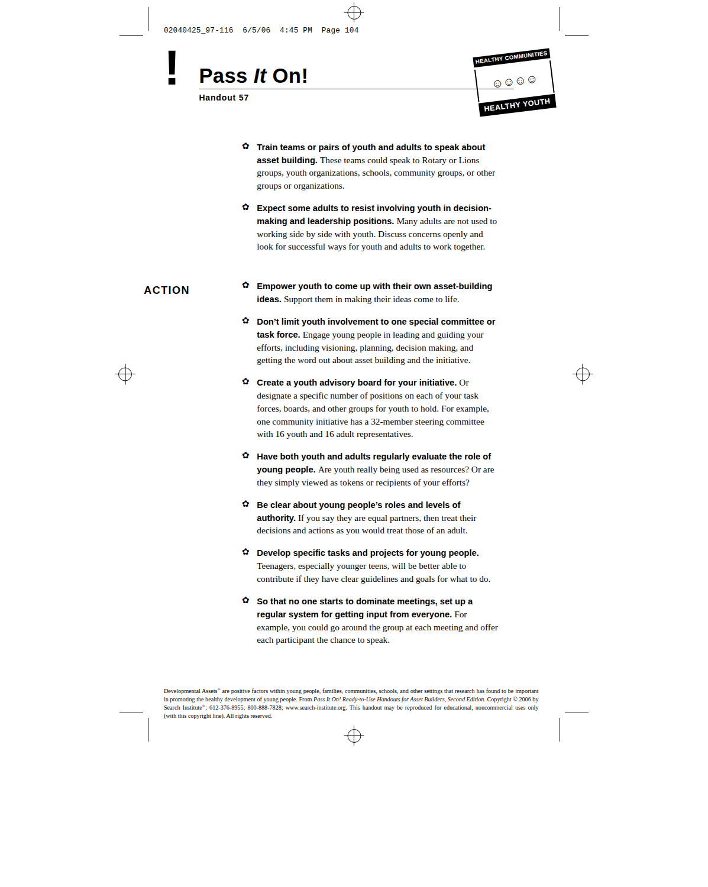02040425_97-116 6/5/06 4:45 PM Page 104
!
Pass It On!
Handout 57
HEALTHY COMMUNITIES
☺☺☺☺
HEALTHY YOUTH
Train teams or pairs of youth and adults to speak about asset building. These teams could speak to Rotary or Lions groups, youth organizations, schools, community groups, or other groups or organizations.
Expect some adults to resist involving youth in decision-making and leadership positions. Many adults are not used to working side by side with youth. Discuss concerns openly and look for successful ways for youth and adults to work together.
ACTION
Empower youth to come up with their own asset-building ideas. Support them in making their ideas come to life.
Don’t limit youth involvement to one special committee or task force. Engage young people in leading and guiding your efforts, including visioning, planning, decision making, and getting the word out about asset building and the initiative.
Create a youth advisory board for your initiative. Or designate a specific number of positions on each of your task forces, boards, and other groups for youth to hold. For example, one community initiative has a 32-member steering committee with 16 youth and 16 adult representatives.
Have both youth and adults regularly evaluate the role of young people. Are youth really being used as resources? Or are they simply viewed as tokens or recipients of your efforts?
Be clear about young people’s roles and levels of authority. If you say they are equal partners, then treat their decisions and actions as you would treat those of an adult.
Develop specific tasks and projects for young people. Teenagers, especially younger teens, will be better able to contribute if they have clear guidelines and goals for what to do.
So that no one starts to dominate meetings, set up a regular system for getting input from everyone. For example, you could go around the group at each meeting and offer each participant the chance to speak.
Developmental Assets® are positive factors within young people, families, communities, schools, and other settings that research has found to be important in promoting the healthy development of young people. From Pass It On! Ready-to-Use Handouts for Asset Builders, Second Edition. Copyright © 2006 by Search Institute®; 612-376-8955; 800-888-7828; www.search-institute.org. This handout may be reproduced for educational, noncommercial uses only (with this copyright line). All rights reserved.